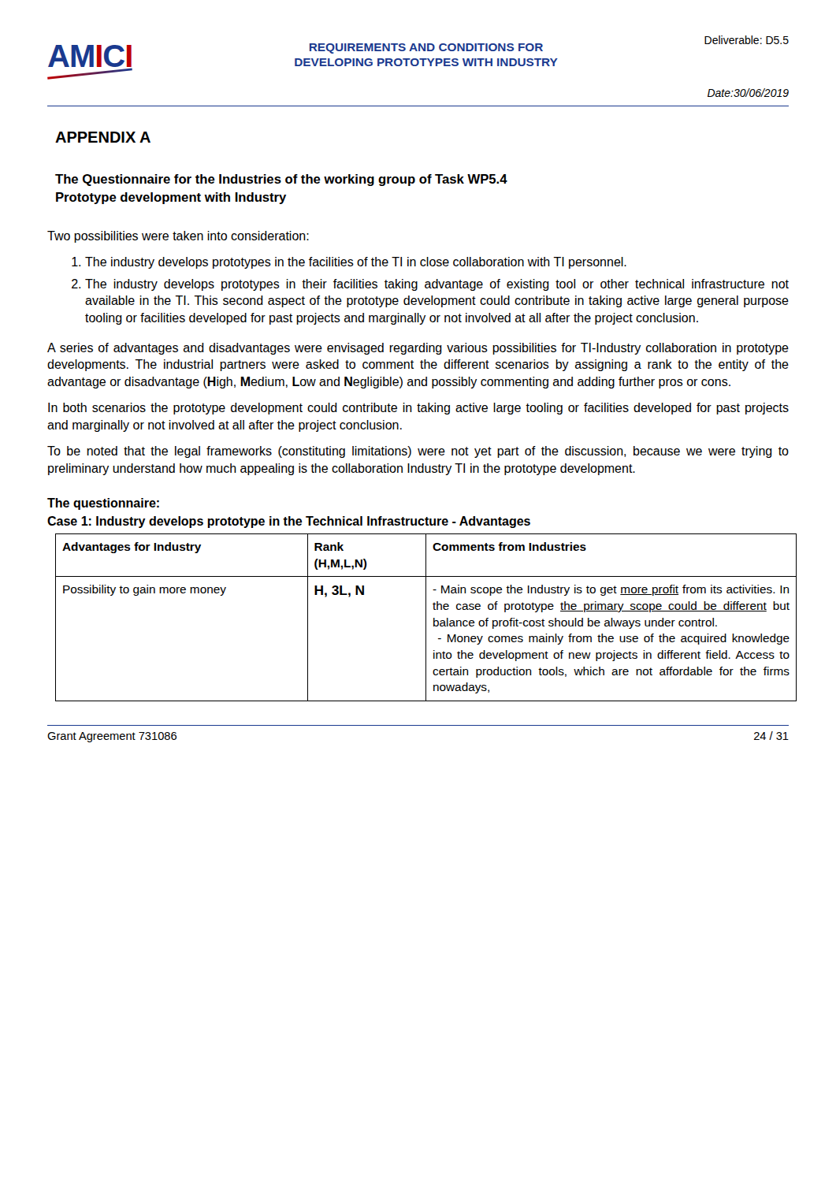AMICI
REQUIREMENTS AND CONDITIONS FOR
DEVELOPING PROTOTYPES WITH INDUSTRY
Deliverable: D5.5
Date:30/06/2019
APPENDIX A
The Questionnaire for the Industries of the working group of Task WP5.4
Prototype development with Industry
Two possibilities were taken into consideration:
The industry develops prototypes in the facilities of the TI in close collaboration with TI personnel.
The industry develops prototypes in their facilities taking advantage of existing tool or other technical infrastructure not available in the TI. This second aspect of the prototype development could contribute in taking active large general purpose tooling or facilities developed for past projects and marginally or not involved at all after the project conclusion.
A series of advantages and disadvantages were envisaged regarding various possibilities for TI-Industry collaboration in prototype developments. The industrial partners were asked to comment the different scenarios by assigning a rank to the entity of the advantage or disadvantage (High, Medium, Low and Negligible) and possibly commenting and adding further pros or cons.
In both scenarios the prototype development could contribute in taking active large tooling or facilities developed for past projects and marginally or not involved at all after the project conclusion.
To be noted that the legal frameworks (constituting limitations) were not yet part of the discussion, because we were trying to preliminary understand how much appealing is the collaboration Industry TI in the prototype development.
The questionnaire:
Case 1: Industry develops prototype in the Technical Infrastructure - Advantages
| Advantages for Industry | Rank (H,M,L,N) | Comments from Industries |
| --- | --- | --- |
| Possibility to gain more money | H, 3L, N | - Main scope the Industry is to get more profit from its activities. In the case of prototype the primary scope could be different but balance of profit-cost should be always under control. - Money comes mainly from the use of the acquired knowledge into the development of new projects in different field. Access to certain production tools, which are not affordable for the firms nowadays, |
Grant Agreement 731086
24 / 31